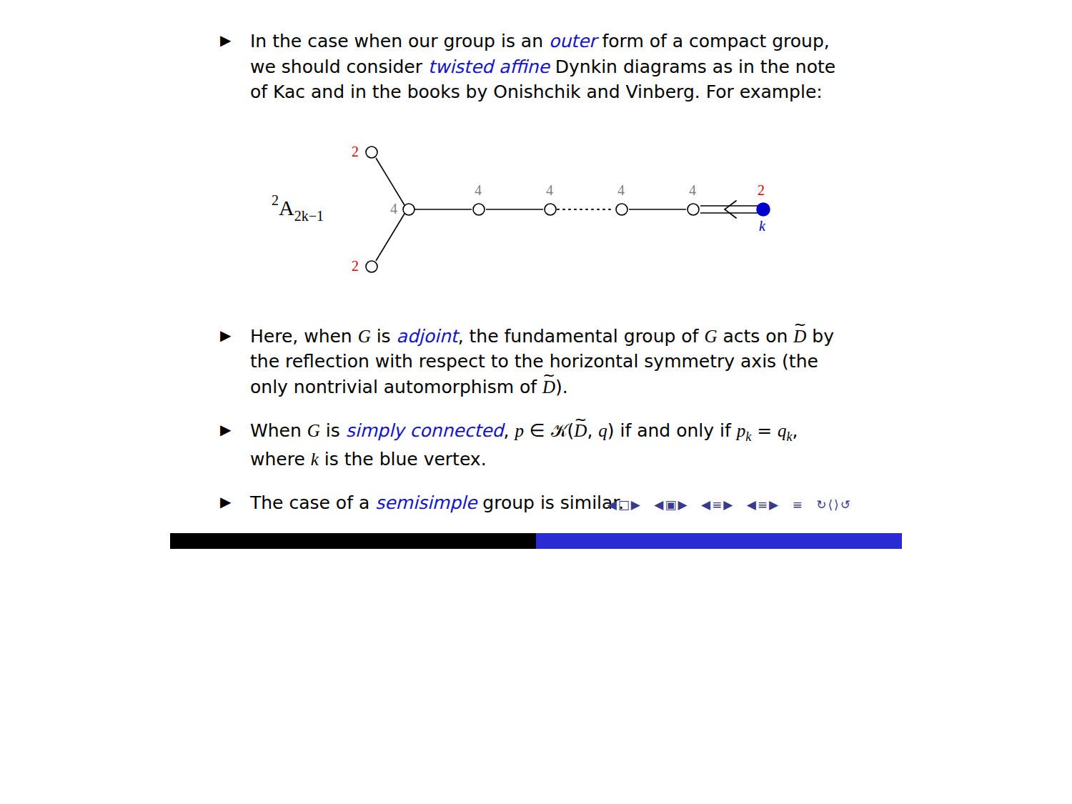In the case when our group is an outer form of a compact group, we should consider twisted affine Dynkin diagrams as in the note of Kac and in the books by Onishchik and Vinberg. For example:
2A2k−1 2 2 2 4 4 4 4 4 k
Here, when G is adjoint, the fundamental group of G acts on ~D by the reflection with respect to the horizontal symmetry axis (the only nontrivial automorphism of ~D).
When G is simply connected, p ∈ 𝒦(~D, q) if and only if pk = qk, where k is the blue vertex.
The case of a semisimple group is similar.
◀□▶ ◀▣▶ ◀≡▶ ◀≡▶ ≡ ↻⟨⟩↺